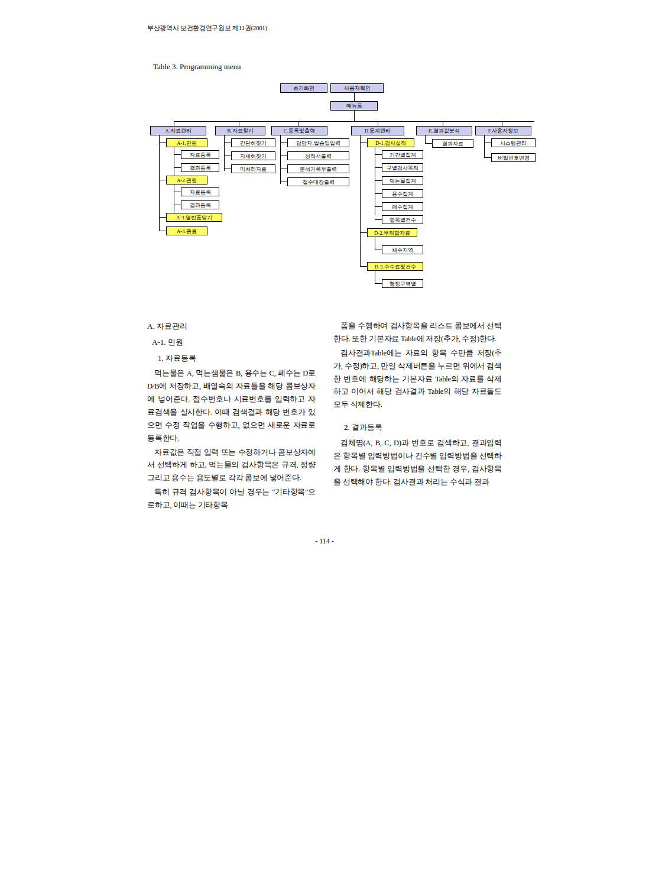부산광역시 보건환경연구원보 제11권(2001)
Table 3. Programming menu
초기화면
사용자확인
메뉴폼
A.자료관리
B.자료찾기
C.등록및출력
D.통계관리
E.결과값분석
F.사용자정보
A-1.민원
자료등록
결과등록
A-2.관원
자료등록
결과등록
A-3.열린폼닫기
A-4.종료
간단히찾기
자세히찾기
미처리자료
담당자,발송일입력
성적서출력
분석기록부출력
접수대장출력
D-1.검사실적
기간별집계
구별검사목적
먹는물집계
용수집계
폐수집계
항목별건수
D-2.부적합자료
채수지역
D-3.수수료및건수
행정구역별
결과자료
시스템관리
비밀번호변경
A. 자료관리
A-1. 민원
1. 자료등록
먹는물은 A, 먹는샘물은 B, 용수는 C, 폐수는 D로 D/B에 저장하고, 배열속의 자료들을 해당 콤보상자에 넣어준다. 접수번호나 시료번호를 입력하고 자료검색을 실시한다. 이때 검색결과 해당 번호가 있으면 수정 작업을 수행하고, 없으면 새로운 자료로 등록한다.
자료값은 직접 입력 또는 수정하거나 콤보상자에서 선택하게 하고, 먹는물의 검사항목은 규격, 정량 그리고 용수는 용도별로 각각 콤보에 넣어준다.
특히 규격 검사항목이 아닐 경우는 "기타항목"으로하고, 이때는 기타항목
폼을 수행하여 검사항목을 리스트 콤보에서 선택한다. 또한 기본자료 Table에 저장(추가, 수정)한다.
검사결과Table에는 자료의 항목 수만큼 저장(추가, 수정)하고, 만일 삭제버튼을 누르면 위에서 검색한 번호에 해당하는 기본자료 Table의 자료를 삭제하고 이어서 해당 검사결과 Table의 해당 자료들도 모두 삭제한다.
2. 결과등록
검체명(A, B, C, D)과 번호로 검색하고, 결과입력은 항목별 입력방법이나 건수별 입력방법을 선택하게 한다. 항목별 입력방법을 선택한 경우, 검사항목을 선택해야 한다. 검사결과 처리는 수식과 결과
- 114 -